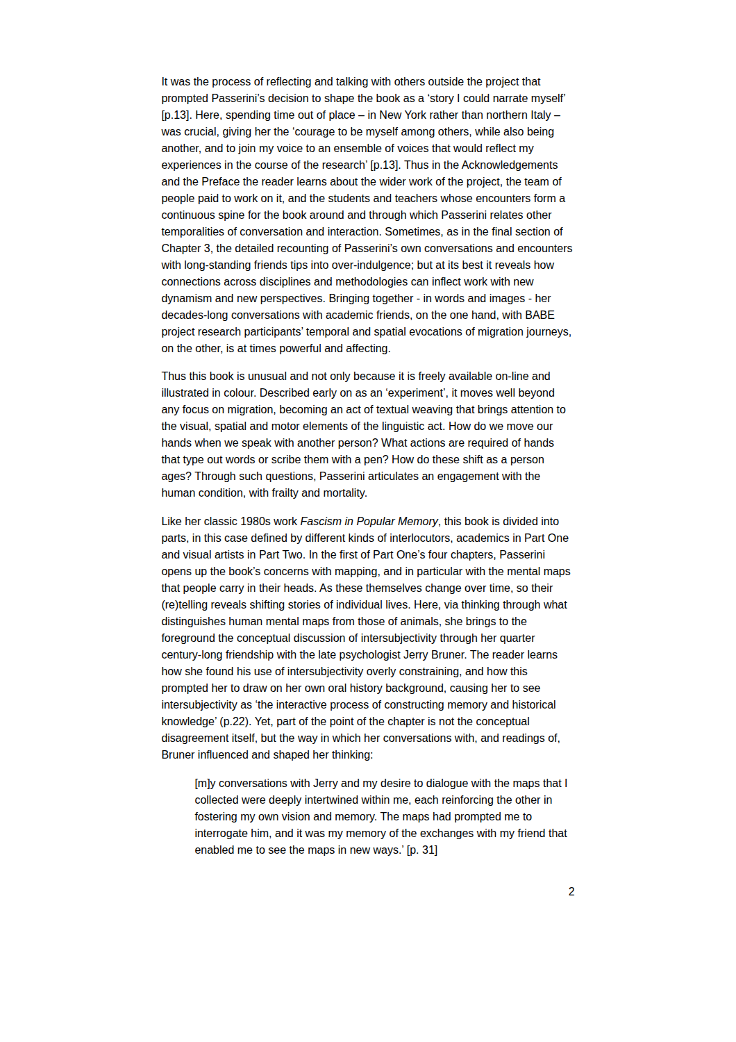It was the process of reflecting and talking with others outside the project that prompted Passerini’s decision to shape the book as a ‘story I could narrate myself’ [p.13]. Here, spending time out of place – in New York rather than northern Italy – was crucial, giving her the ‘courage to be myself among others, while also being another, and to join my voice to an ensemble of voices that would reflect my experiences in the course of the research’ [p.13]. Thus in the Acknowledgements and the Preface the reader learns about the wider work of the project, the team of people paid to work on it, and the students and teachers whose encounters form a continuous spine for the book around and through which Passerini relates other temporalities of conversation and interaction. Sometimes, as in the final section of Chapter 3, the detailed recounting of Passerini’s own conversations and encounters with long-standing friends tips into over-indulgence; but at its best it reveals how connections across disciplines and methodologies can inflect work with new dynamism and new perspectives. Bringing together - in words and images - her decades-long conversations with academic friends, on the one hand, with BABE project research participants’ temporal and spatial evocations of migration journeys, on the other, is at times powerful and affecting.
Thus this book is unusual and not only because it is freely available on-line and illustrated in colour. Described early on as an ‘experiment’, it moves well beyond any focus on migration, becoming an act of textual weaving that brings attention to the visual, spatial and motor elements of the linguistic act. How do we move our hands when we speak with another person? What actions are required of hands that type out words or scribe them with a pen? How do these shift as a person ages? Through such questions, Passerini articulates an engagement with the human condition, with frailty and mortality.
Like her classic 1980s work Fascism in Popular Memory, this book is divided into parts, in this case defined by different kinds of interlocutors, academics in Part One and visual artists in Part Two. In the first of Part One’s four chapters, Passerini opens up the book’s concerns with mapping, and in particular with the mental maps that people carry in their heads. As these themselves change over time, so their (re)telling reveals shifting stories of individual lives. Here, via thinking through what distinguishes human mental maps from those of animals, she brings to the foreground the conceptual discussion of intersubjectivity through her quarter century-long friendship with the late psychologist Jerry Bruner. The reader learns how she found his use of intersubjectivity overly constraining, and how this prompted her to draw on her own oral history background, causing her to see intersubjectivity as ‘the interactive process of constructing memory and historical knowledge’ (p.22). Yet, part of the point of the chapter is not the conceptual disagreement itself, but the way in which her conversations with, and readings of, Bruner influenced and shaped her thinking:
[m]y conversations with Jerry and my desire to dialogue with the maps that I collected were deeply intertwined within me, each reinforcing the other in fostering my own vision and memory. The maps had prompted me to interrogate him, and it was my memory of the exchanges with my friend that enabled me to see the maps in new ways.’ [p. 31]
2